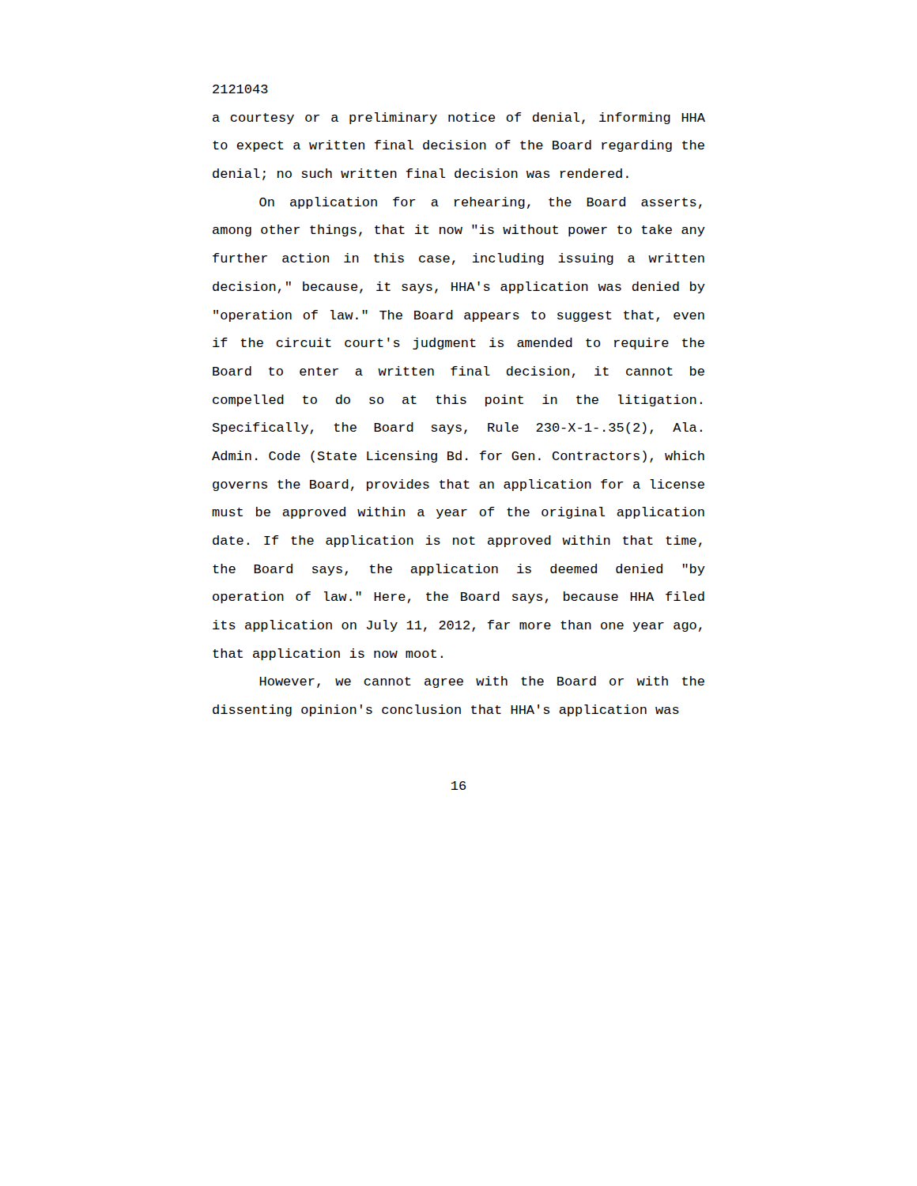2121043
a courtesy or a preliminary notice of denial, informing HHA to expect a written final decision of the Board regarding the denial; no such written final decision was rendered.
On application for a rehearing, the Board asserts, among other things, that it now "is without power to take any further action in this case, including issuing a written decision," because, it says, HHA's application was denied by "operation of law." The Board appears to suggest that, even if the circuit court's judgment is amended to require the Board to enter a written final decision, it cannot be compelled to do so at this point in the litigation. Specifically, the Board says, Rule 230-X-1-.35(2), Ala. Admin. Code (State Licensing Bd. for Gen. Contractors), which governs the Board, provides that an application for a license must be approved within a year of the original application date. If the application is not approved within that time, the Board says, the application is deemed denied "by operation of law." Here, the Board says, because HHA filed its application on July 11, 2012, far more than one year ago, that application is now moot.
However, we cannot agree with the Board or with the dissenting opinion's conclusion that HHA's application was
16